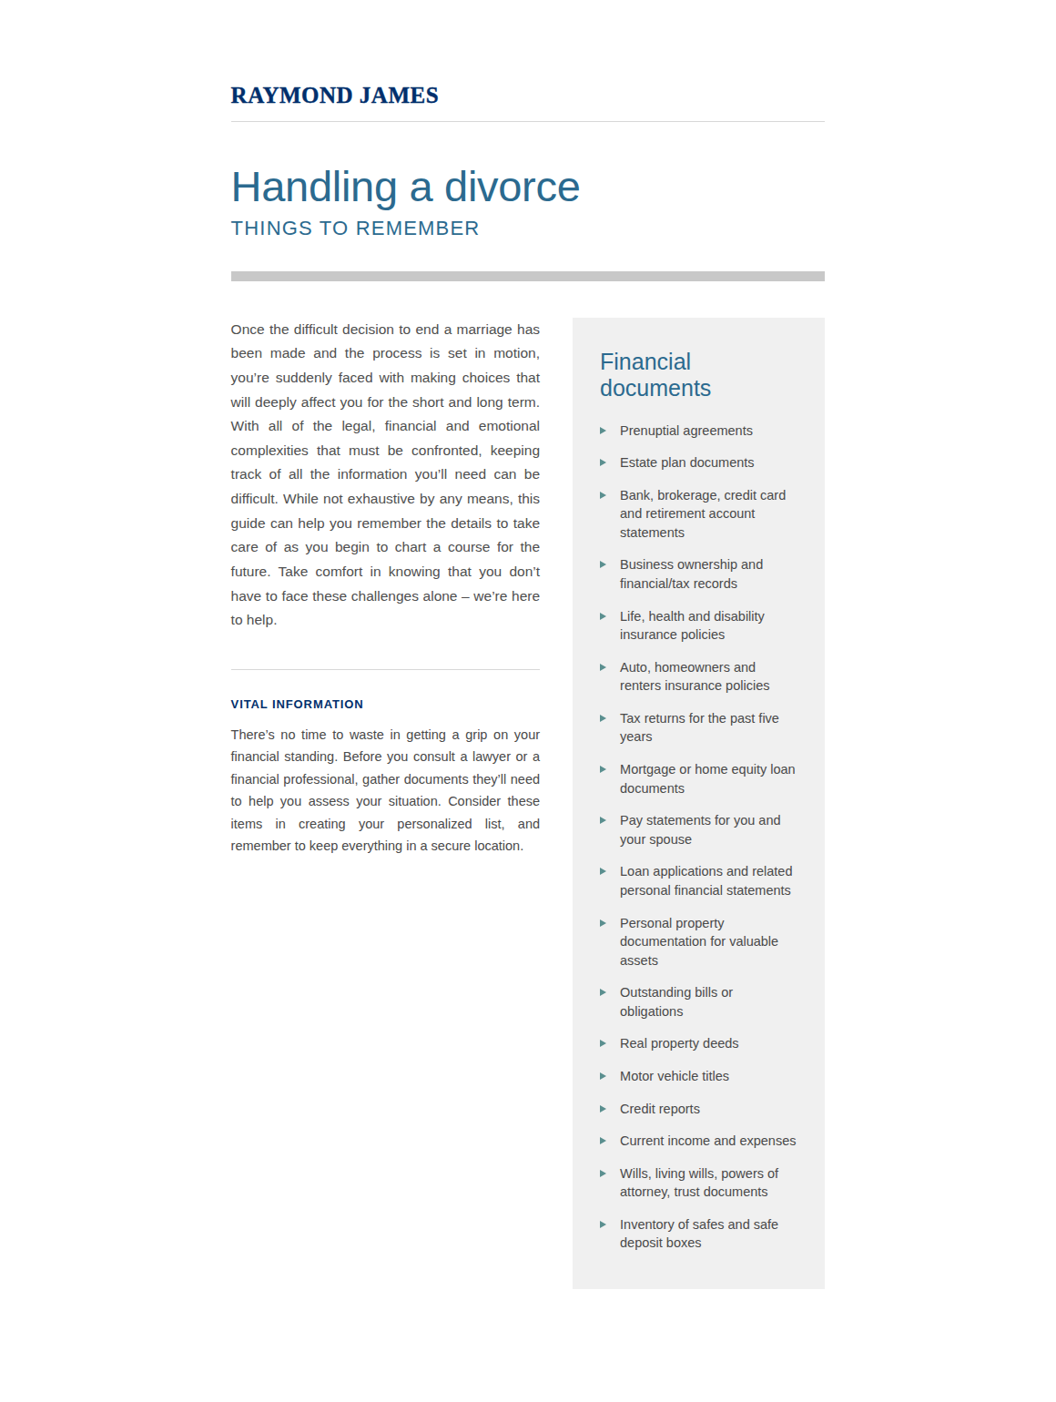RAYMOND JAMES
Handling a divorce
Things to remember
Once the difficult decision to end a marriage has been made and the process is set in motion, you’re suddenly faced with making choices that will deeply affect you for the short and long term. With all of the legal, financial and emotional complexities that must be confronted, keeping track of all the information you’ll need can be difficult. While not exhaustive by any means, this guide can help you remember the details to take care of as you begin to chart a course for the future. Take comfort in knowing that you don’t have to face these challenges alone – we’re here to help.
Vital information
There’s no time to waste in getting a grip on your financial standing. Before you consult a lawyer or a financial professional, gather documents they’ll need to help you assess your situation. Consider these items in creating your personalized list, and remember to keep everything in a secure location.
Financial documents
Prenuptial agreements
Estate plan documents
Bank, brokerage, credit card and retirement account statements
Business ownership and financial/tax records
Life, health and disability insurance policies
Auto, homeowners and renters insurance policies
Tax returns for the past five years
Mortgage or home equity loan documents
Pay statements for you and your spouse
Loan applications and related personal financial statements
Personal property documentation for valuable assets
Outstanding bills or obligations
Real property deeds
Motor vehicle titles
Credit reports
Current income and expenses
Wills, living wills, powers of attorney, trust documents
Inventory of safes and safe deposit boxes